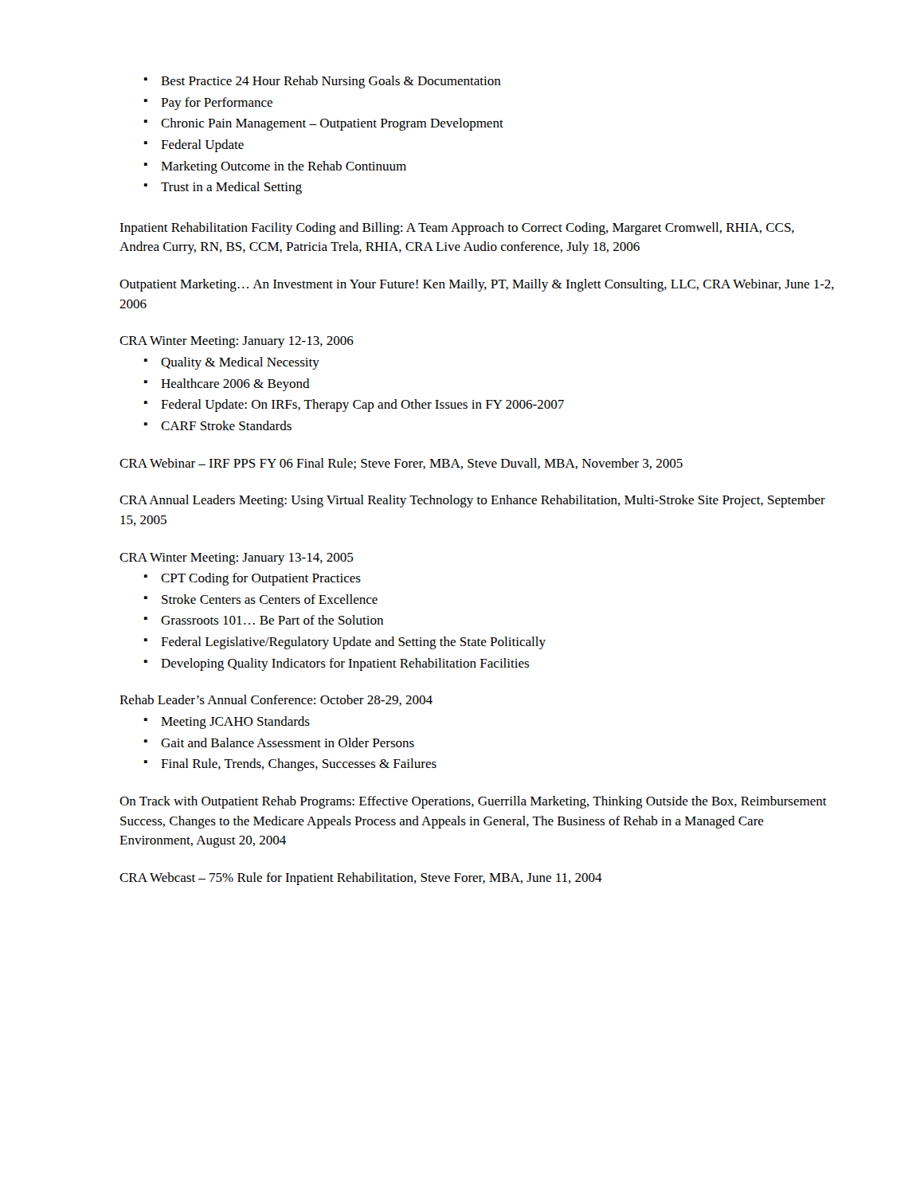Best Practice 24 Hour Rehab Nursing Goals & Documentation
Pay for Performance
Chronic Pain Management – Outpatient Program Development
Federal Update
Marketing Outcome in the Rehab Continuum
Trust in a Medical Setting
Inpatient Rehabilitation Facility Coding and Billing: A Team Approach to Correct Coding, Margaret Cromwell, RHIA, CCS, Andrea Curry, RN, BS, CCM, Patricia Trela, RHIA, CRA Live Audio conference, July 18, 2006
Outpatient Marketing… An Investment in Your Future! Ken Mailly, PT, Mailly & Inglett Consulting, LLC, CRA Webinar, June 1-2, 2006
CRA Winter Meeting: January 12-13, 2006
Quality & Medical Necessity
Healthcare 2006 & Beyond
Federal Update: On IRFs, Therapy Cap and Other Issues in FY 2006-2007
CARF Stroke Standards
CRA Webinar – IRF PPS FY 06 Final Rule; Steve Forer, MBA, Steve Duvall, MBA, November 3, 2005
CRA Annual Leaders Meeting: Using Virtual Reality Technology to Enhance Rehabilitation, Multi-Stroke Site Project, September 15, 2005
CRA Winter Meeting: January 13-14, 2005
CPT Coding for Outpatient Practices
Stroke Centers as Centers of Excellence
Grassroots 101… Be Part of the Solution
Federal Legislative/Regulatory Update and Setting the State Politically
Developing Quality Indicators for Inpatient Rehabilitation Facilities
Rehab Leader’s Annual Conference: October 28-29, 2004
Meeting JCAHO Standards
Gait and Balance Assessment in Older Persons
Final Rule, Trends, Changes, Successes & Failures
On Track with Outpatient Rehab Programs: Effective Operations, Guerrilla Marketing, Thinking Outside the Box, Reimbursement Success, Changes to the Medicare Appeals Process and Appeals in General, The Business of Rehab in a Managed Care Environment, August 20, 2004
CRA Webcast – 75% Rule for Inpatient Rehabilitation, Steve Forer, MBA, June 11, 2004